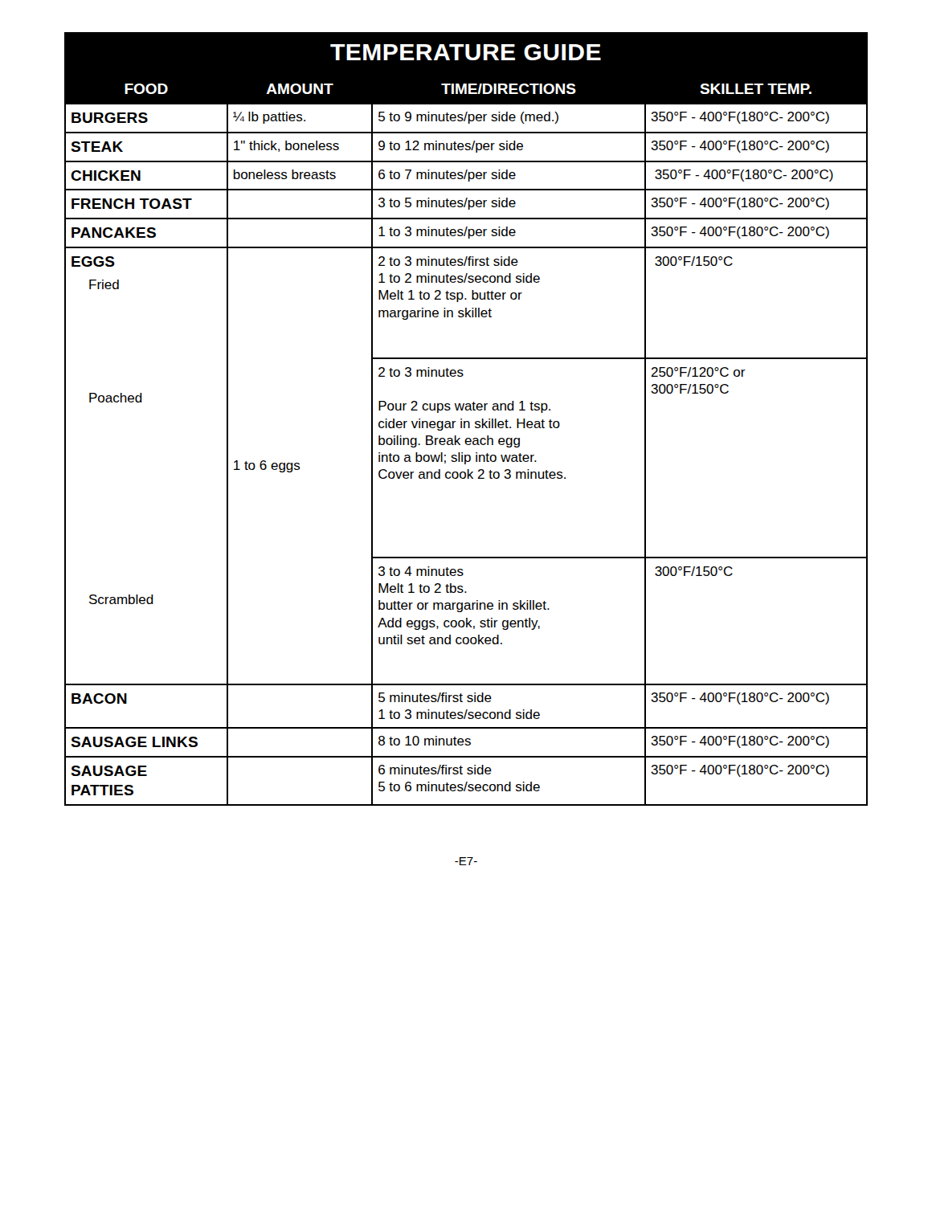Temperature Guide
| Food | Amount | Time/Directions | Skillet Temp. |
| --- | --- | --- | --- |
| Burgers | ¼ lb patties. | 5 to 9 minutes/per side (med.) | 350°F - 400°F(180°C- 200°C) |
| Steak | 1" thick, boneless | 9 to 12 minutes/per side | 350°F - 400°F(180°C- 200°C) |
| Chicken | boneless breasts | 6 to 7 minutes/per side | 350°F - 400°F(180°C- 200°C) |
| French Toast | | 3 to 5 minutes/per side | 350°F - 400°F(180°C- 200°C) |
| Pancakes | | 1 to 3 minutes/per side | 350°F - 400°F(180°C- 200°C) |
| Eggs Fried Poached Scrambled | 1 to 6 eggs | 2 to 3 minutes/first side 1 to 2 minutes/second side Melt 1 to 2 tsp. butter or margarine in skillet 2 to 3 minutes Pour 2 cups water and 1 tsp. cider vinegar in skillet. Heat to boiling. Break each egg into a bowl; slip into water. Cover and cook 2 to 3 minutes. 3 to 4 minutes Melt 1 to 2 tbs. butter or margarine in skillet. Add eggs, cook, stir gently, until set and cooked. | 300°F/150°C 250°F/120°C or 300°F/150°C 300°F/150°C |
| Bacon | | 5 minutes/first side 1 to 3 minutes/second side | 350°F - 400°F(180°C- 200°C) |
| Sausage Links | | 8 to 10 minutes | 350°F - 400°F(180°C- 200°C) |
| Sausage Patties | | 6 minutes/first side 5 to 6 minutes/second side | 350°F - 400°F(180°C- 200°C) |
-E7-